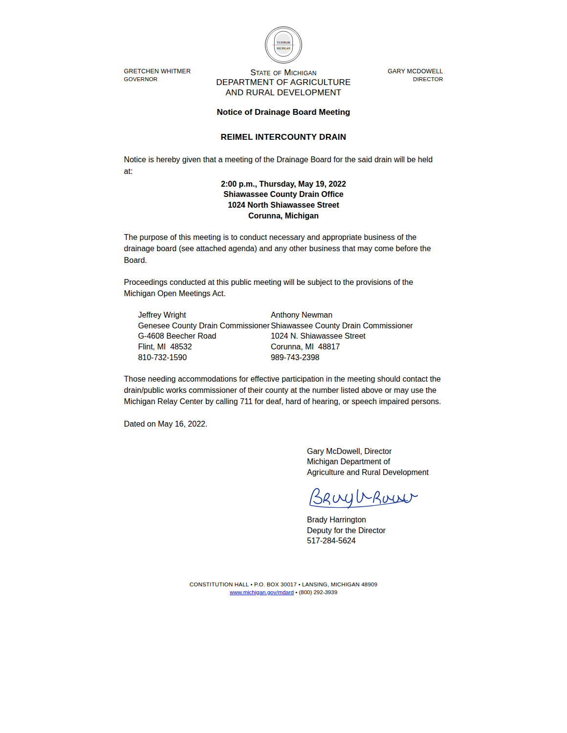TUEBOR MICHIGAN
GRETCHEN WHITMER
GOVERNOR
State of Michigan
DEPARTMENT OF AGRICULTURE
AND RURAL DEVELOPMENT
GARY MCDOWELL
DIRECTOR
Notice of Drainage Board Meeting
REIMEL INTERCOUNTY DRAIN
Notice is hereby given that a meeting of the Drainage Board for the said drain will be held at:
2:00 p.m., Thursday, May 19, 2022
Shiawassee County Drain Office
1024 North Shiawassee Street
Corunna, Michigan
The purpose of this meeting is to conduct necessary and appropriate business of the drainage board (see attached agenda) and any other business that may come before the Board.
Proceedings conducted at this public meeting will be subject to the provisions of the Michigan Open Meetings Act.
| Jeffrey Wright Genesee County Drain Commissioner G-4608 Beecher Road Flint, MI 48532 810-732-1590 | Anthony Newman Shiawassee County Drain Commissioner 1024 N. Shiawassee Street Corunna, MI 48817 989-743-2398 |
Those needing accommodations for effective participation in the meeting should contact the drain/public works commissioner of their county at the number listed above or may use the Michigan Relay Center by calling 711 for deaf, hard of hearing, or speech impaired persons.
Dated on May 16, 2022.
Gary McDowell, Director
Michigan Department of
Agriculture and Rural Development
Brady Harrington
Deputy for the Director
517-284-5624
CONSTITUTION HALL • P.O. BOX 30017 • LANSING, MICHIGAN 48909
www.michigan.gov/mdard • (800) 292-3939